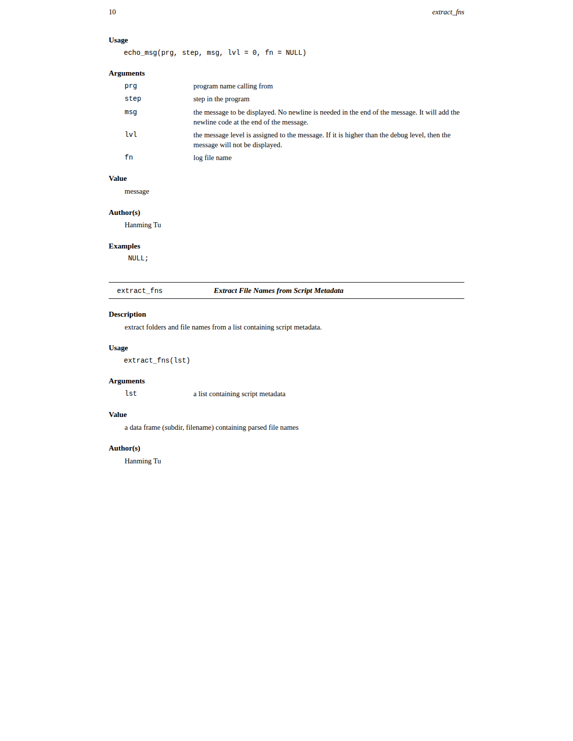10 extract_fns
Usage
echo_msg(prg, step, msg, lvl = 0, fn = NULL)
Arguments
prg
program name calling from
step
step in the program
msg
the message to be displayed. No newline is needed in the end of the message. It will add the newline code at the end of the message.
lvl
the message level is assigned to the message. If it is higher than the debug level, then the message will not be displayed.
fn
log file name
Value
message
Author(s)
Hanming Tu
Examples
NULL;
extract_fns Extract File Names from Script Metadata
Description
extract folders and file names from a list containing script metadata.
Usage
extract_fns(lst)
Arguments
lst
a list containing script metadata
Value
a data frame (subdir, filename) containing parsed file names
Author(s)
Hanming Tu